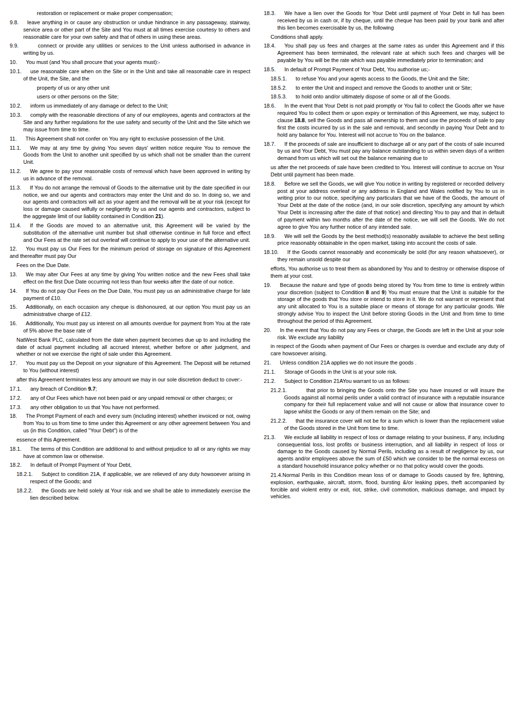restoration or replacement or make proper compensation;
9.8. leave anything in or cause any obstruction or undue hindrance in any passageway, stairway, service area or other part of the Site and You must at all times exercise courtesy to others and reasonable care for your own safety and that of others in using these areas.
9.9. connect or provide any utilities or services to the Unit unless authorised in advance in writing by us.
10. You must (and You shall procure that your agents must):-
10.1. use reasonable care when on the Site or in the Unit and take all reasonable care in respect of the Unit, the Site, and the
property of us or any other unit
users or other persons on the Site;
10.2. inform us immediately of any damage or defect to the Unit;
10.3. comply with the reasonable directions of any of our employees, agents and contractors at the Site and any further regulations for the use safety and security of the Unit and the Site which we may issue from time to time.
11. This Agreement shall not confer on You any right to exclusive possession of the Unit.
11.1. We may at any time by giving You seven days' written notice require You to remove the Goods from the Unit to another unit specified by us which shall not be smaller than the current Unit.
11.2. We agree to pay your reasonable costs of removal which have been approved in writing by us in advance of the removal.
11.3. If You do not arrange the removal of Goods to the alternative unit by the date specified in our notice, we and our agents and contractors may enter the Unit and do so. In doing so, we and our agents and contractors will act as your agent and the removal will be at your risk (except for loss or damage caused wilfully or negligently by us and our agents and contractors, subject to the aggregate limit of our liability contained in Condition 21).
11.4. If the Goods are moved to an alternative unit, this Agreement will be varied by the substitution of the alternative unit number but shall otherwise continue in full force and effect and Our Fees at the rate set out overleaf will continue to apply to your use of the alternative unit.
12. You must pay us Our Fees for the minimum period of storage on signature of this Agreement and thereafter must pay Our
Fees on the Due Date.
13. We may alter Our Fees at any time by giving You written notice and the new Fees shall take effect on the first Due Date occurring not less than four weeks after the date of our notice.
14. If You do not pay Our Fees on the Due Date, You must pay us an administrative charge for late payment of £10.
15. Additionally, on each occasion any cheque is dishonoured, at our option You must pay us an administrative charge of £12.
16. Additionally, You must pay us interest on all amounts overdue for payment from You at the rate of 5% above the base rate of
NatWest Bank PLC, calculated from the date when payment becomes due up to and including the date of actual payment including all accrued interest, whether before or after judgment, and whether or not we exercise the right of sale under this Agreement.
17. You must pay us the Deposit on your signature of this Agreement. The Deposit will be returned to You (without interest)
after this Agreement terminates less any amount we may in our sole discretion deduct to cover:-
17.1. any breach of Condition 9.7;
17.2. any of Our Fees which have not been paid or any unpaid removal or other charges; or
17.3. any other obligation to us that You have not performed.
18. The Prompt Payment of each and every sum (including interest) whether invoiced or not, owing from You to us from time to time under this Agreement or any other agreement between You and us (in this Condition, called "Your Debt") is of the
essence of this Agreement.
18.1. The terms of this Condition are additional to and without prejudice to all or any rights we may have at common law or otherwise.
18.2. In default of Prompt Payment of Your Debt,
18.2.1. Subject to condition 21A, if applicable, we are relieved of any duty howsoever arising in respect of the Goods; and
18.2.2. the Goods are held solely at Your risk and we shall be able to immediately exercise the lien described below.
18.3. We have a lien over the Goods for Your Debt until payment of Your Debt in full has been received by us in cash or, if by cheque, until the cheque has been paid by your bank and after this lien becomes exercisable by us, the following
Conditions shall apply.
18.4. You shall pay us fees and charges at the same rates as under this Agreement and if this Agreement has been terminated, the relevant rate at which such fees and charges will be payable by You will be the rate which was payable immediately prior to termination; and
18.5. In default of Prompt Payment of Your Debt, You authorise us;-
18.5.1. to refuse You and your agents access to the Goods, the Unit and the Site;
18.5.2. to enter the Unit and inspect and remove the Goods to another unit or Site;
18.5.3. to hold onto and/or ultimately dispose of some or all of the Goods.
18.6. In the event that Your Debt is not paid promptly or You fail to collect the Goods after we have required You to collect them or upon expiry or termination of this Agreement, we may, subject to clause 18.8, sell the Goods and pass all ownership to them and use the proceeds of sale to pay first the costs incurred by us in the sale and removal, and secondly in paying Your Debt and to hold any balance for You. Interest will not accrue to You on the balance.
18.7. If the proceeds of sale are insufficient to discharge all or any part of the costs of sale incurred by us and Your Debt, You must pay any balance outstanding to us within seven days of a written demand from us which will set out the balance remaining due to
us after the net proceeds of sale have been credited to You. Interest will continue to accrue on Your Debt until payment has been made.
18.8. Before we sell the Goods, we will give You notice in writing by registered or recorded delivery post at your address overleaf or any address in England and Wales notified by You to us in writing prior to our notice, specifying any particulars that we have of the Goods, the amount of Your Debt at the date of the notice (and, in our sole discretion, specifying any amount by which Your Debt is increasing after the date of that notice) and directing You to pay and that in default of payment within two months after the date of the notice, we will sell the Goods. We do not agree to give You any further notice of any intended sale.
18.9. We will sell the Goods by the best method(s) reasonably available to achieve the best selling price reasonably obtainable in the open market, taking into account the costs of sale.
18.10. If the Goods cannot reasonably and economically be sold (for any reason whatsoever), or they remain unsold despite our
efforts, You authorise us to treat them as abandoned by You and to destroy or otherwise dispose of them at your cost.
19. Because the nature and type of goods being stored by You from time to time is entirely within your discretion (subject to Condition 8 and 9) You must ensure that the Unit is suitable for the storage of the goods that You store or intend to store in it. We do not warrant or represent that any unit allocated to You is a suitable place or means of storage for any particular goods. We strongly advise You to inspect the Unit before storing Goods in the Unit and from time to time throughout the period of this Agreement.
20. In the event that You do not pay any Fees or charge, the Goods are left in the Unit at your sole risk. We exclude any liability
in respect of the Goods when payment of Our Fees or charges is overdue and exclude any duty of care howsoever arising.
21. Unless condition 21A applies we do not insure the goods .
21.1. Storage of Goods in the Unit is at your sole risk.
21.2. Subject to Condition 21AYou warrant to us as follows:
21.2.1. that prior to bringing the Goods onto the Site you have insured or will insure the Goods against all normal perils under a valid contract of insurance with a reputable insurance company for their full replacement value and will not cause or allow that insurance cover to lapse whilst the Goods or any of them remain on the Site; and
21.2.2. that the insurance cover will not be for a sum which is lower than the replacement value of the Goods stored in the Unit from time to time.
21.3. We exclude all liability in respect of loss or damage relating to your business, if any, including consequential loss, lost profits or business interruption, and all liability in respect of loss or damage to the Goods caused by Normal Perils, including as a result of negligence by us, our agents and/or employees above the sum of £50 which we consider to be the normal excess on a standard household insurance policy whether or no that policy would cover the goods.
21.4.Normal Perils in this Condition mean loss of or damage to Goods caused by fire, lightning, explosion, earthquake, aircraft, storm, flood, bursting &/or leaking pipes, theft accompanied by forcible and violent entry or exit, riot, strike, civil commotion, malicious damage, and impact by vehicles.